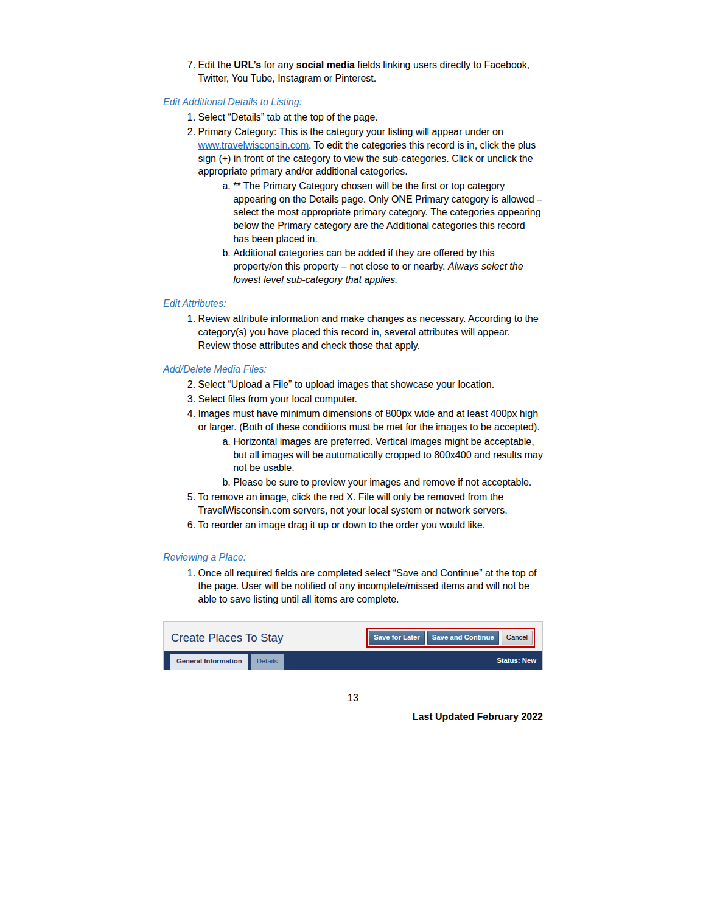Edit the URL’s for any social media fields linking users directly to Facebook, Twitter, You Tube, Instagram or Pinterest.
Edit Additional Details to Listing:
Select “Details” tab at the top of the page.
Primary Category: This is the category your listing will appear under on www.travelwisconsin.com. To edit the categories this record is in, click the plus sign (+) in front of the category to view the sub-categories. Click or unclick the appropriate primary and/or additional categories.
** The Primary Category chosen will be the first or top category appearing on the Details page. Only ONE Primary category is allowed – select the most appropriate primary category. The categories appearing below the Primary category are the Additional categories this record has been placed in.
Additional categories can be added if they are offered by this property/on this property – not close to or nearby. Always select the lowest level sub-category that applies.
Edit Attributes:
Review attribute information and make changes as necessary. According to the category(s) you have placed this record in, several attributes will appear. Review those attributes and check those that apply.
Add/Delete Media Files:
Select “Upload a File” to upload images that showcase your location.
Select files from your local computer.
Images must have minimum dimensions of 800px wide and at least 400px high or larger. (Both of these conditions must be met for the images to be accepted).
Horizontal images are preferred. Vertical images might be acceptable, but all images will be automatically cropped to 800x400 and results may not be usable.
Please be sure to preview your images and remove if not acceptable.
To remove an image, click the red X. File will only be removed from the TravelWisconsin.com servers, not your local system or network servers.
To reorder an image drag it up or down to the order you would like.
Reviewing a Place:
Once all required fields are completed select “Save and Continue” at the top of the page. User will be notified of any incomplete/missed items and will not be able to save listing until all items are complete.
Create Places To Stay
Save for Later Save and Continue Cancel
General Information Details
Status: New
13
Last Updated February 2022